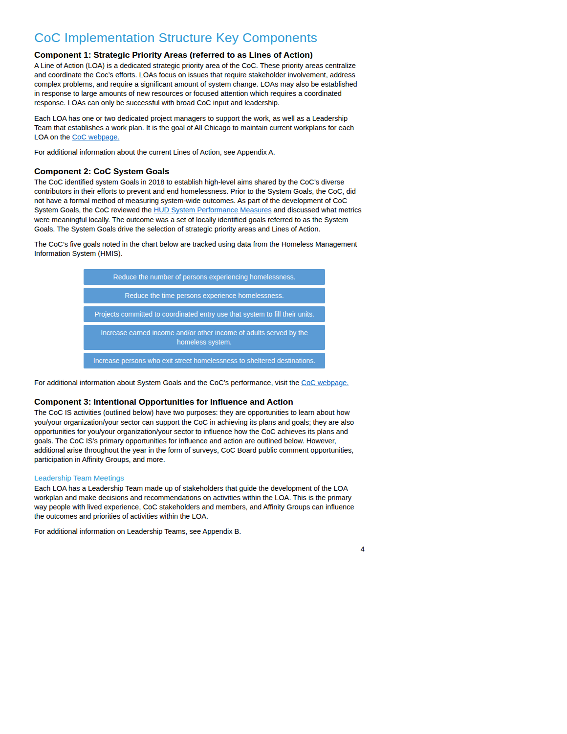CoC Implementation Structure Key Components
Component 1: Strategic Priority Areas (referred to as Lines of Action)
A Line of Action (LOA) is a dedicated strategic priority area of the CoC. These priority areas centralize and coordinate the Coc’s efforts. LOAs focus on issues that require stakeholder involvement, address complex problems, and require a significant amount of system change. LOAs may also be established in response to large amounts of new resources or focused attention which requires a coordinated response. LOAs can only be successful with broad CoC input and leadership.
Each LOA has one or two dedicated project managers to support the work, as well as a Leadership Team that establishes a work plan. It is the goal of All Chicago to maintain current workplans for each LOA on the CoC webpage.
For additional information about the current Lines of Action, see Appendix A.
Component 2: CoC System Goals
The CoC identified system Goals in 2018 to establish high-level aims shared by the CoC’s diverse contributors in their efforts to prevent and end homelessness. Prior to the System Goals, the CoC, did not have a formal method of measuring system-wide outcomes. As part of the development of CoC System Goals, the CoC reviewed the HUD System Performance Measures and discussed what metrics were meaningful locally. The outcome was a set of locally identified goals referred to as the System Goals. The System Goals drive the selection of strategic priority areas and Lines of Action.
The CoC’s five goals noted in the chart below are tracked using data from the Homeless Management Information System (HMIS).
Reduce the number of persons experiencing homelessness.
Reduce the time persons experience homelessness.
Projects committed to coordinated entry use that system to fill their units.
Increase earned income and/or other income of adults served by the homeless system.
Increase persons who exit street homelessness to sheltered destinations.
For additional information about System Goals and the CoC’s performance, visit the CoC webpage.
Component 3: Intentional Opportunities for Influence and Action
The CoC IS activities (outlined below) have two purposes: they are opportunities to learn about how you/your organization/your sector can support the CoC in achieving its plans and goals; they are also opportunities for you/your organization/your sector to influence how the CoC achieves its plans and goals. The CoC IS’s primary opportunities for influence and action are outlined below. However, additional arise throughout the year in the form of surveys, CoC Board public comment opportunities, participation in Affinity Groups, and more.
Leadership Team Meetings
Each LOA has a Leadership Team made up of stakeholders that guide the development of the LOA workplan and make decisions and recommendations on activities within the LOA. This is the primary way people with lived experience, CoC stakeholders and members, and Affinity Groups can influence the outcomes and priorities of activities within the LOA.
For additional information on Leadership Teams, see Appendix B.
4